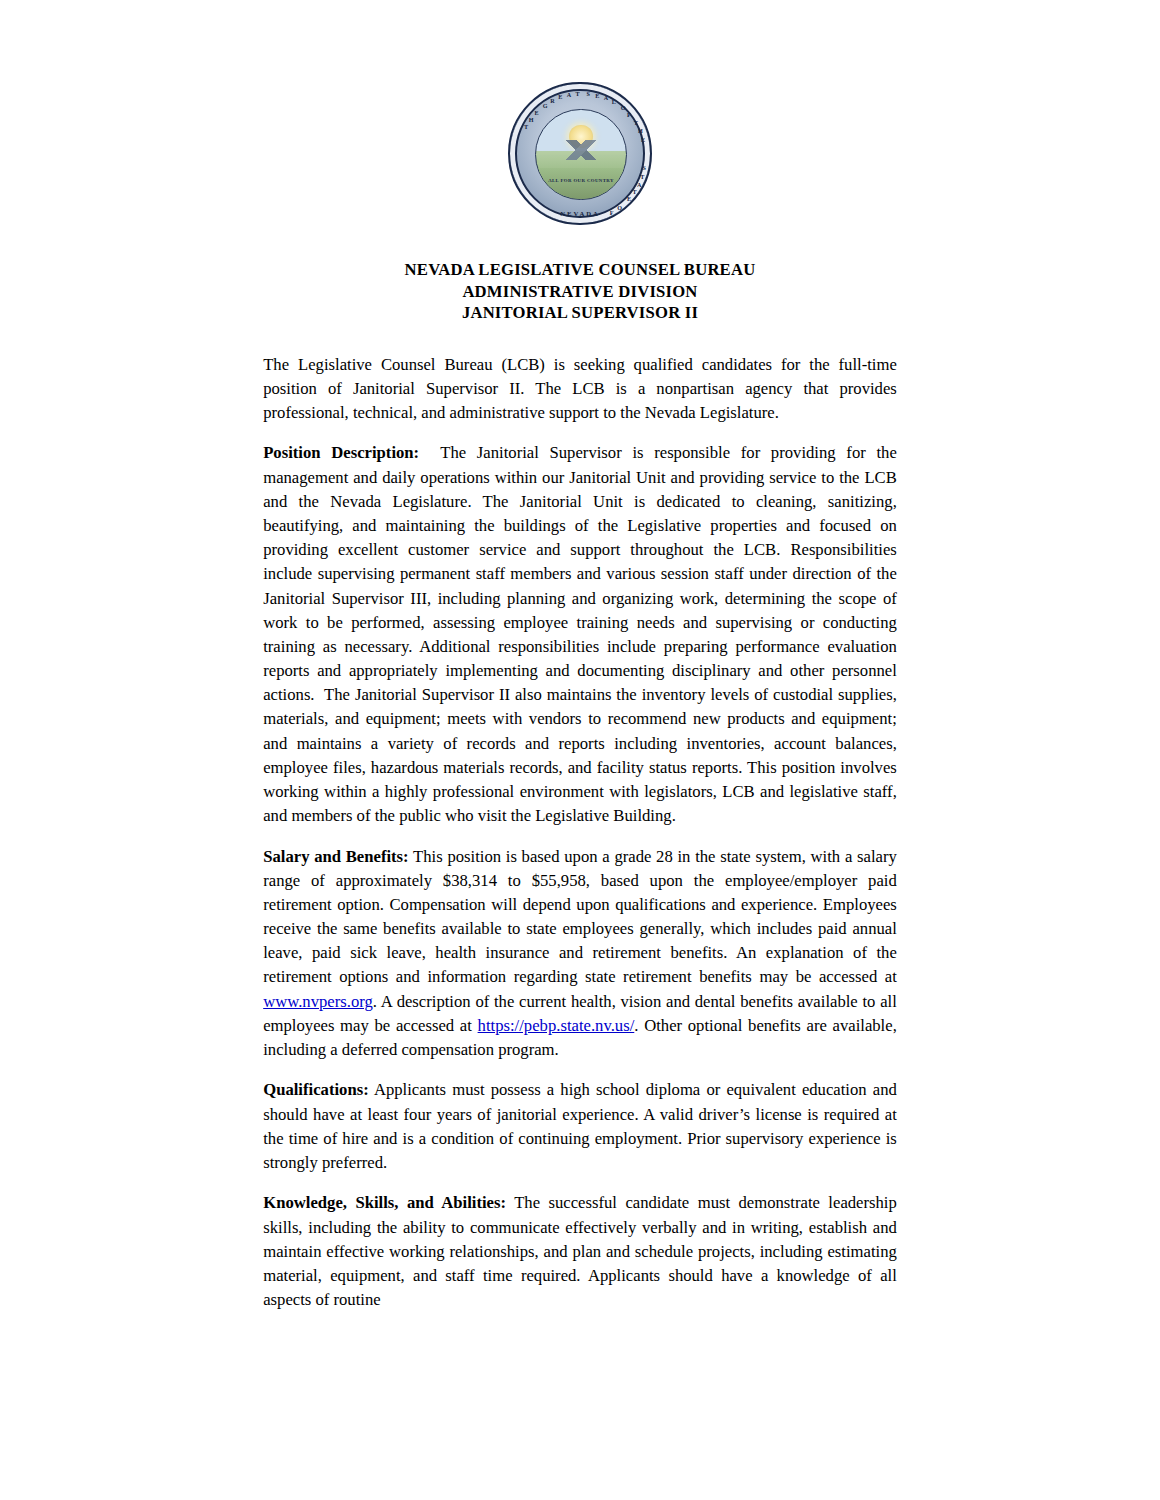T H E G R E A T S E A L O F T H E S T A T E O F
ALL FOR OUR COUNTRY
NEVADA
NEVADA LEGISLATIVE COUNSEL BUREAU ADMINISTRATIVE DIVISION JANITORIAL SUPERVISOR II
The Legislative Counsel Bureau (LCB) is seeking qualified candidates for the full-time position of Janitorial Supervisor II. The LCB is a nonpartisan agency that provides professional, technical, and administrative support to the Nevada Legislature.
Position Description: The Janitorial Supervisor is responsible for providing for the management and daily operations within our Janitorial Unit and providing service to the LCB and the Nevada Legislature. The Janitorial Unit is dedicated to cleaning, sanitizing, beautifying, and maintaining the buildings of the Legislative properties and focused on providing excellent customer service and support throughout the LCB. Responsibilities include supervising permanent staff members and various session staff under direction of the Janitorial Supervisor III, including planning and organizing work, determining the scope of work to be performed, assessing employee training needs and supervising or conducting training as necessary. Additional responsibilities include preparing performance evaluation reports and appropriately implementing and documenting disciplinary and other personnel actions. The Janitorial Supervisor II also maintains the inventory levels of custodial supplies, materials, and equipment; meets with vendors to recommend new products and equipment; and maintains a variety of records and reports including inventories, account balances, employee files, hazardous materials records, and facility status reports. This position involves working within a highly professional environment with legislators, LCB and legislative staff, and members of the public who visit the Legislative Building.
Salary and Benefits: This position is based upon a grade 28 in the state system, with a salary range of approximately $38,314 to $55,958, based upon the employee/employer paid retirement option. Compensation will depend upon qualifications and experience. Employees receive the same benefits available to state employees generally, which includes paid annual leave, paid sick leave, health insurance and retirement benefits. An explanation of the retirement options and information regarding state retirement benefits may be accessed at www.nvpers.org. A description of the current health, vision and dental benefits available to all employees may be accessed at https://pebp.state.nv.us/. Other optional benefits are available, including a deferred compensation program.
Qualifications: Applicants must possess a high school diploma or equivalent education and should have at least four years of janitorial experience. A valid driver’s license is required at the time of hire and is a condition of continuing employment. Prior supervisory experience is strongly preferred.
Knowledge, Skills, and Abilities: The successful candidate must demonstrate leadership skills, including the ability to communicate effectively verbally and in writing, establish and maintain effective working relationships, and plan and schedule projects, including estimating material, equipment, and staff time required. Applicants should have a knowledge of all aspects of routine